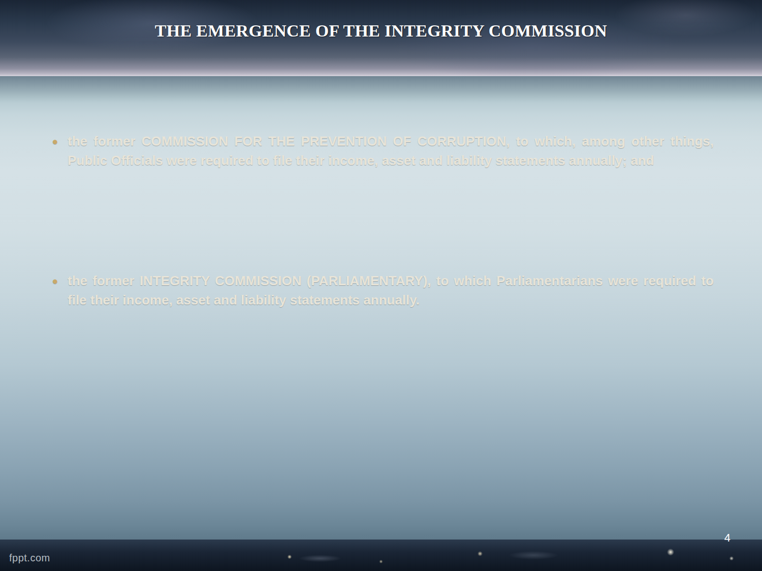THE EMERGENCE OF THE INTEGRITY COMMISSION
the former COMMISSION FOR THE PREVENTION OF CORRUPTION, to which, among other things, Public Officials were required to file their income, asset and liability statements annually; and
the former INTEGRITY COMMISSION (PARLIAMENTARY), to which Parliamentarians were required to file their income, asset and liability statements annually.
4
fppt.com